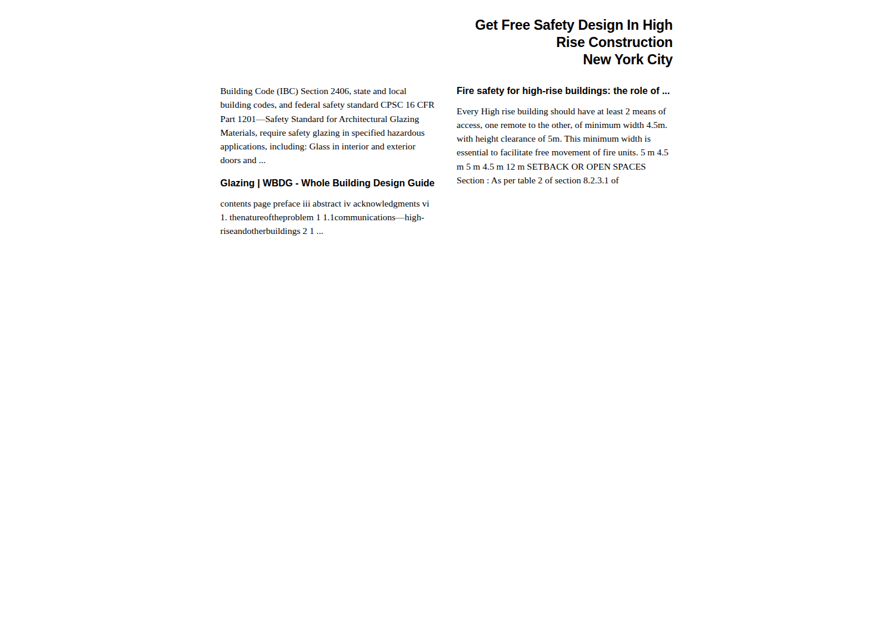Get Free Safety Design In High Rise Construction New York City
Building Code (IBC) Section 2406, state and local building codes, and federal safety standard CPSC 16 CFR Part 1201—Safety Standard for Architectural Glazing Materials, require safety glazing in specified hazardous applications, including: Glass in interior and exterior doors and ...
Glazing | WBDG - Whole Building Design Guide
contents page preface iii abstract iv acknowledgments vi 1. thenatureoftheproblem 1 1.1communications—high-riseandotherbuildings 2 1 ...
Fire safety for high-rise buildings: the role of ...
Every High rise building should have at least 2 means of access, one remote to the other, of minimum width 4.5m. with height clearance of 5m. This minimum width is essential to facilitate free movement of fire units. 5 m 4.5 m 5 m 4.5 m 12 m SETBACK OR OPEN SPACES Section : As per table 2 of section 8.2.3.1 of